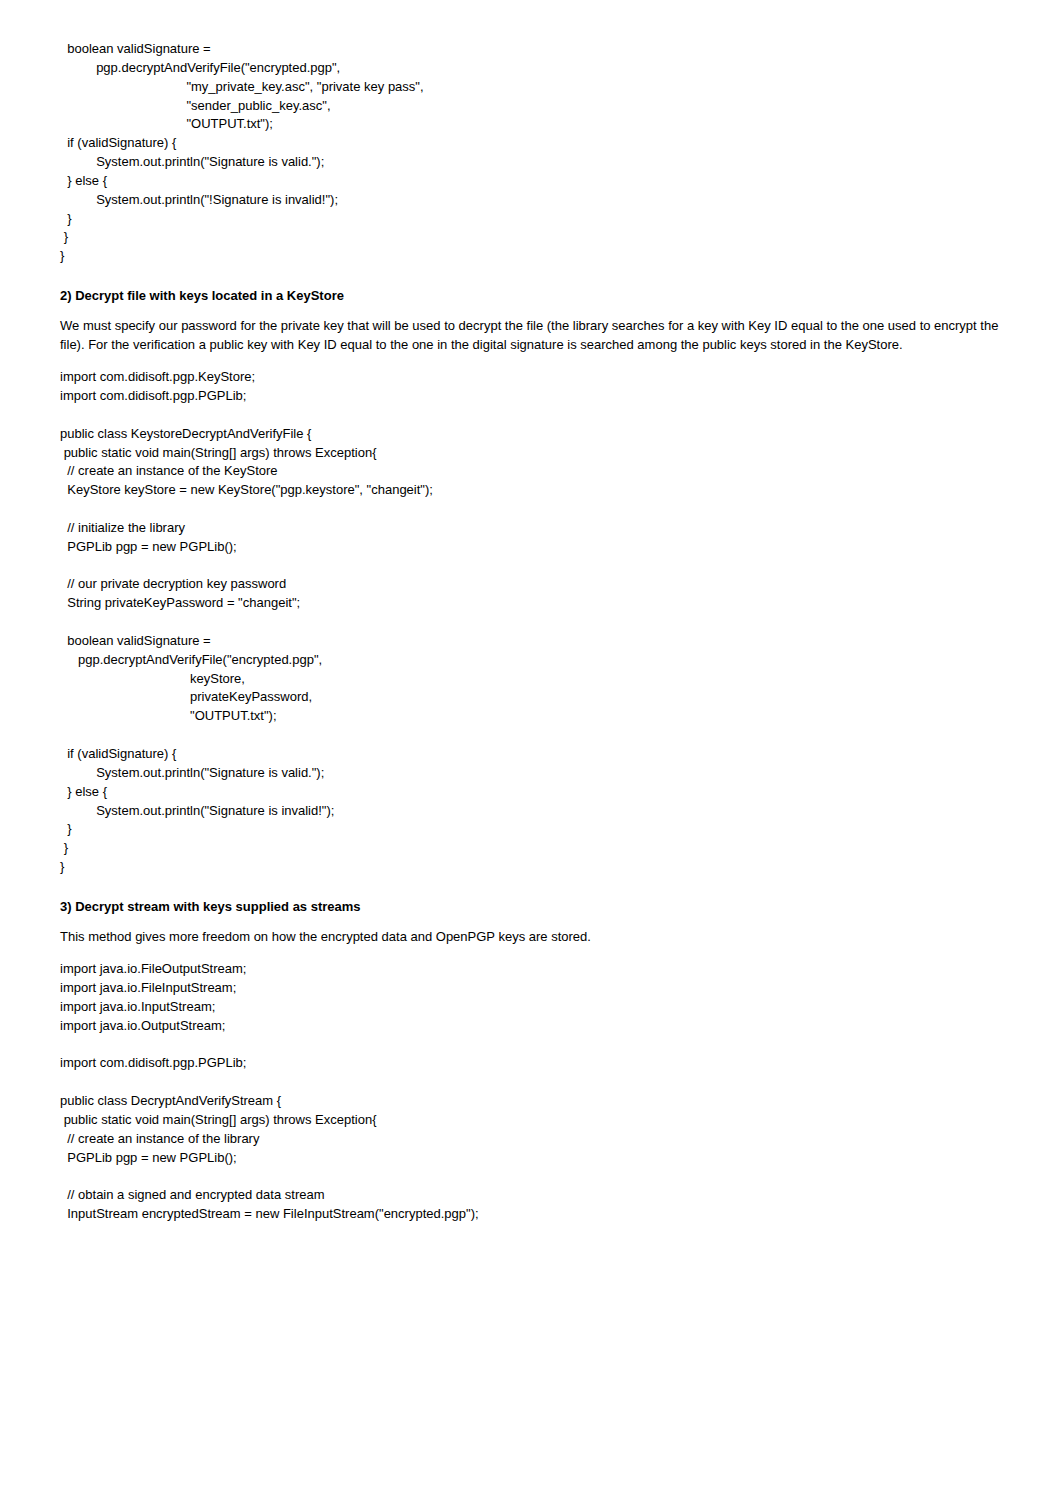boolean validSignature =
          pgp.decryptAndVerifyFile("encrypted.pgp",
                                   "my_private_key.asc", "private key pass",
                                   "sender_public_key.asc",
                                   "OUTPUT.txt");
  if (validSignature) {
          System.out.println("Signature is valid.");
  } else {
          System.out.println("!Signature is invalid!");
  }
 }
}
2) Decrypt file with keys located in a KeyStore
We must specify our password for the private key that will be used to decrypt the file (the library searches for a key with Key ID equal to the one used to encrypt the file). For the verification a public key with Key ID equal to the one in the digital signature is searched among the public keys stored in the KeyStore.
import com.didisoft.pgp.KeyStore;
import com.didisoft.pgp.PGPLib;

public class KeystoreDecryptAndVerifyFile {
 public static void main(String[] args) throws Exception{
  // create an instance of the KeyStore
  KeyStore keyStore = new KeyStore("pgp.keystore", "changeit");

  // initialize the library
  PGPLib pgp = new PGPLib();

  // our private decryption key password
  String privateKeyPassword = "changeit";

  boolean validSignature =
     pgp.decryptAndVerifyFile("encrypted.pgp",
                                    keyStore,
                                    privateKeyPassword,
                                    "OUTPUT.txt");

  if (validSignature) {
          System.out.println("Signature is valid.");
  } else {
          System.out.println("Signature is invalid!");
  }
 }
}
3) Decrypt stream with keys supplied as streams
This method gives more freedom on how the encrypted data and OpenPGP keys are stored.
import java.io.FileOutputStream;
import java.io.FileInputStream;
import java.io.InputStream;
import java.io.OutputStream;

import com.didisoft.pgp.PGPLib;

public class DecryptAndVerifyStream {
 public static void main(String[] args) throws Exception{
  // create an instance of the library
  PGPLib pgp = new PGPLib();

  // obtain a signed and encrypted data stream
  InputStream encryptedStream = new FileInputStream("encrypted.pgp");